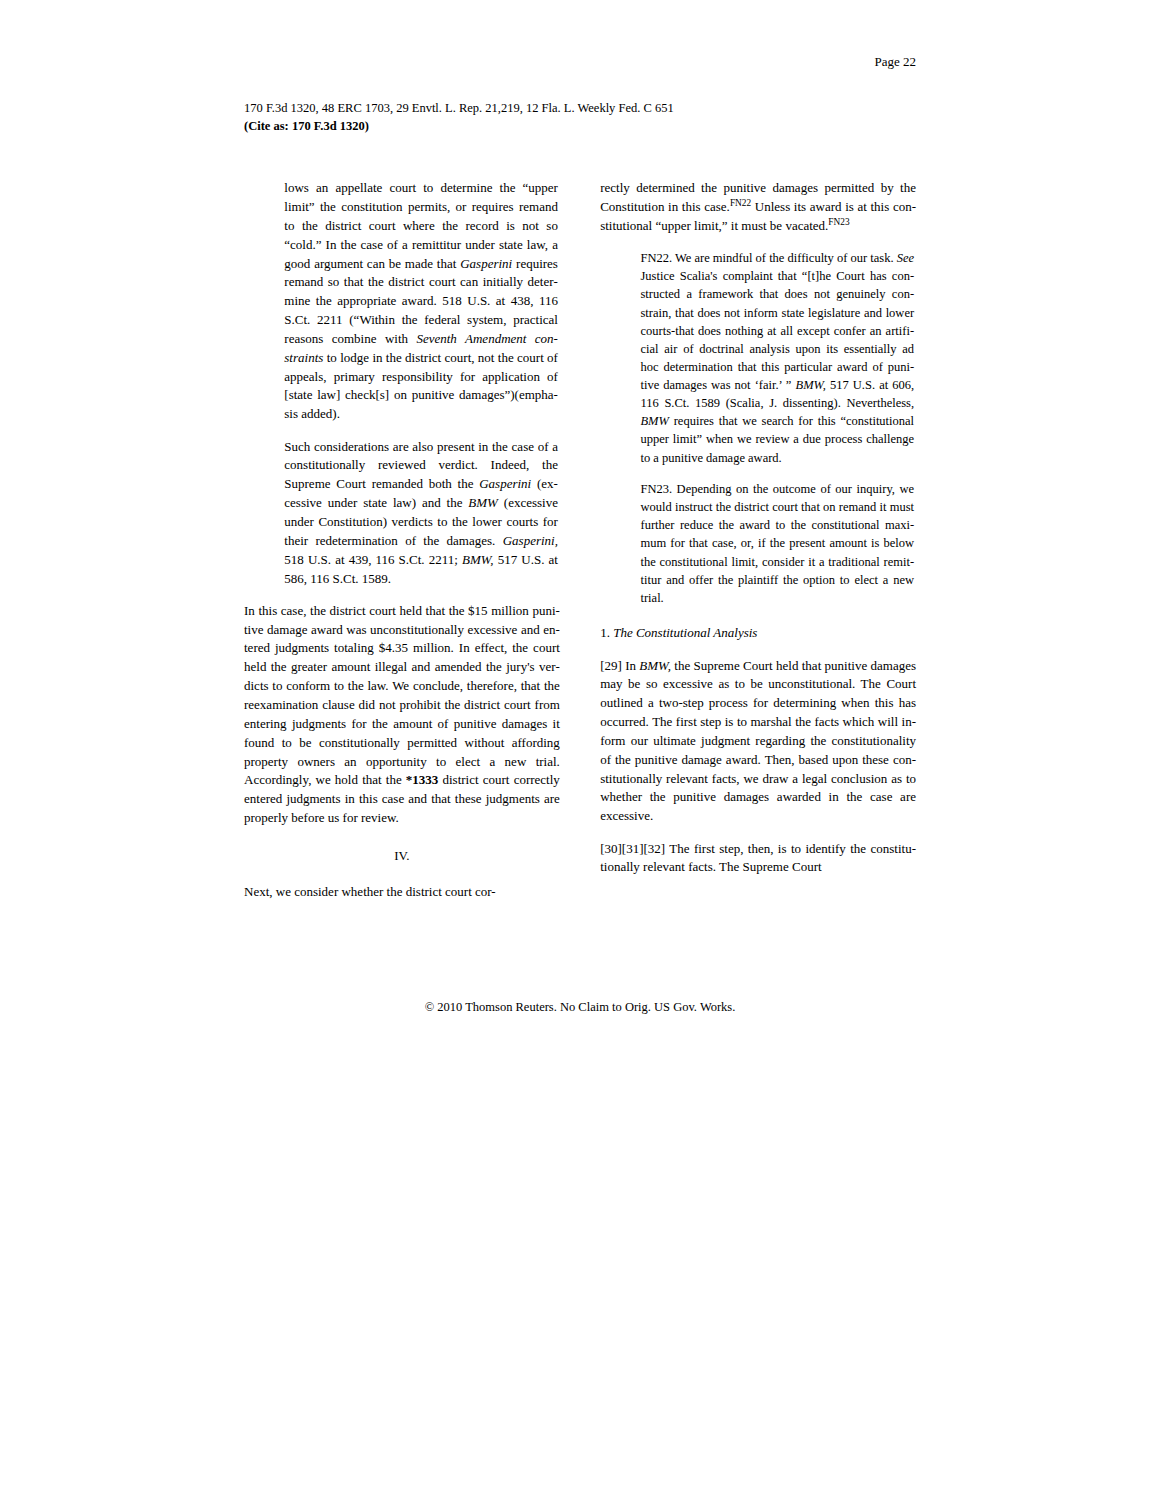Page 22
170 F.3d 1320, 48 ERC 1703, 29 Envtl. L. Rep. 21,219, 12 Fla. L. Weekly Fed. C 651
(Cite as: 170 F.3d 1320)
lows an appellate court to determine the “upper limit” the constitution permits, or requires remand to the district court where the record is not so “cold.” In the case of a remittitur under state law, a good argument can be made that Gasperini requires remand so that the district court can initially determine the appropriate award. 518 U.S. at 438, 116 S.Ct. 2211 (“Within the federal system, practical reasons combine with Seventh Amendment constraints to lodge in the district court, not the court of appeals, primary responsibility for application of [state law] check[s] on punitive damages”)(emphasis added).
Such considerations are also present in the case of a constitutionally reviewed verdict. Indeed, the Supreme Court remanded both the Gasperini (excessive under state law) and the BMW (excessive under Constitution) verdicts to the lower courts for their redetermination of the damages. Gasperini, 518 U.S. at 439, 116 S.Ct. 2211; BMW, 517 U.S. at 586, 116 S.Ct. 1589.
In this case, the district court held that the $15 million punitive damage award was unconstitutionally excessive and entered judgments totaling $4.35 million. In effect, the court held the greater amount illegal and amended the jury's verdicts to conform to the law. We conclude, therefore, that the reexamination clause did not prohibit the district court from entering judgments for the amount of punitive damages it found to be constitutionally permitted without affording property owners an opportunity to elect a new trial. Accordingly, we hold that the *1333 district court correctly entered judgments in this case and that these judgments are properly before us for review.
IV.
Next, we consider whether the district court cor-
rectly determined the punitive damages permitted by the Constitution in this case.FN22 Unless its award is at this constitutional “upper limit,” it must be vacated.FN23
FN22. We are mindful of the difficulty of our task. See Justice Scalia's complaint that “[t]he Court has constructed a framework that does not genuinely constrain, that does not inform state legislature and lower courts-that does nothing at all except confer an artificial air of doctrinal analysis upon its essentially ad hoc determination that this particular award of punitive damages was not ‘fair.’ ” BMW, 517 U.S. at 606, 116 S.Ct. 1589 (Scalia, J. dissenting). Nevertheless, BMW requires that we search for this “constitutional upper limit” when we review a due process challenge to a punitive damage award.
FN23. Depending on the outcome of our inquiry, we would instruct the district court that on remand it must further reduce the award to the constitutional maximum for that case, or, if the present amount is below the constitutional limit, consider it a traditional remittitur and offer the plaintiff the option to elect a new trial.
1. The Constitutional Analysis
[29] In BMW, the Supreme Court held that punitive damages may be so excessive as to be unconstitutional. The Court outlined a two-step process for determining when this has occurred. The first step is to marshal the facts which will inform our ultimate judgment regarding the constitutionality of the punitive damage award. Then, based upon these constitutionally relevant facts, we draw a legal conclusion as to whether the punitive damages awarded in the case are excessive.
[30][31][32] The first step, then, is to identify the constitutionally relevant facts. The Supreme Court
© 2010 Thomson Reuters. No Claim to Orig. US Gov. Works.